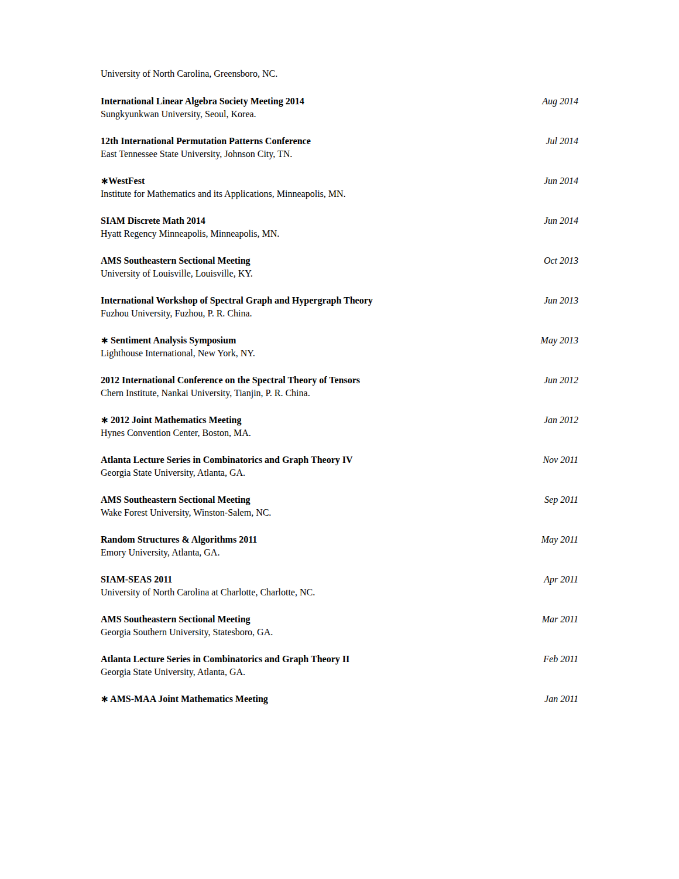University of North Carolina, Greensboro, NC.
International Linear Algebra Society Meeting 2014 Sungkyunkwan University, Seoul, Korea.
Aug 2014
12th International Permutation Patterns Conference East Tennessee State University, Johnson City, TN.
Jul 2014
∗WestFest Institute for Mathematics and its Applications, Minneapolis, MN.
Jun 2014
SIAM Discrete Math 2014 Hyatt Regency Minneapolis, Minneapolis, MN.
Jun 2014
AMS Southeastern Sectional Meeting University of Louisville, Louisville, KY.
Oct 2013
International Workshop of Spectral Graph and Hypergraph Theory Fuzhou University, Fuzhou, P. R. China.
Jun 2013
∗ Sentiment Analysis Symposium Lighthouse International, New York, NY.
May 2013
2012 International Conference on the Spectral Theory of Tensors Chern Institute, Nankai University, Tianjin, P. R. China.
Jun 2012
∗ 2012 Joint Mathematics Meeting Hynes Convention Center, Boston, MA.
Jan 2012
Atlanta Lecture Series in Combinatorics and Graph Theory IV Georgia State University, Atlanta, GA.
Nov 2011
AMS Southeastern Sectional Meeting Wake Forest University, Winston-Salem, NC.
Sep 2011
Random Structures & Algorithms 2011 Emory University, Atlanta, GA.
May 2011
SIAM-SEAS 2011 University of North Carolina at Charlotte, Charlotte, NC.
Apr 2011
AMS Southeastern Sectional Meeting Georgia Southern University, Statesboro, GA.
Mar 2011
Atlanta Lecture Series in Combinatorics and Graph Theory II Georgia State University, Atlanta, GA.
Feb 2011
∗ AMS-MAA Joint Mathematics Meeting
Jan 2011